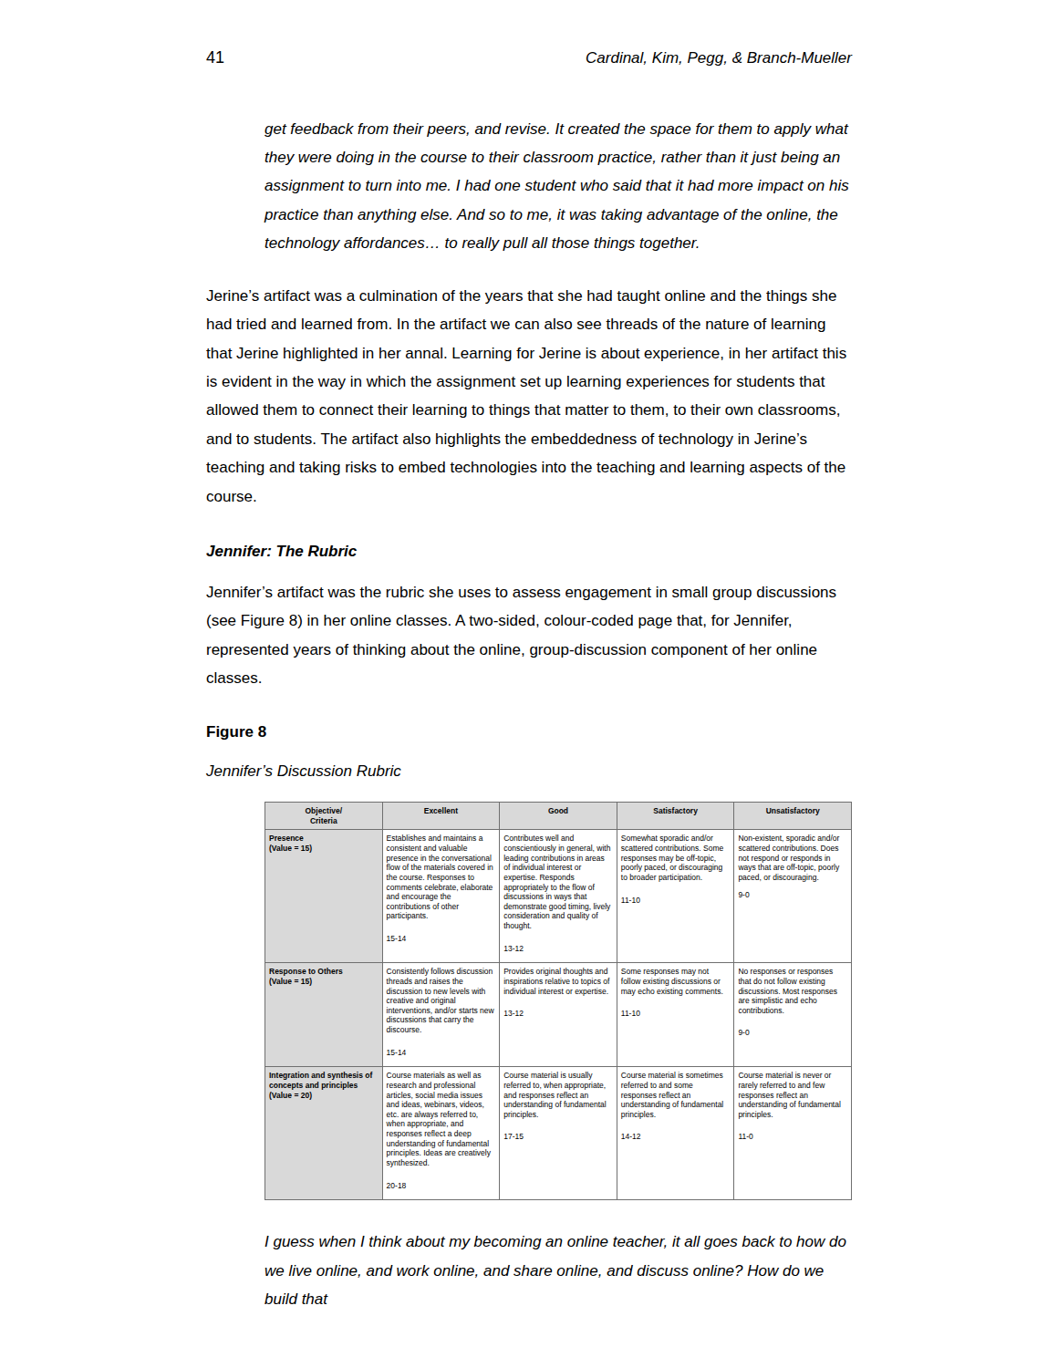41 Cardinal, Kim, Pegg, & Branch-Mueller
get feedback from their peers, and revise. It created the space for them to apply what they were doing in the course to their classroom practice, rather than it just being an assignment to turn into me. I had one student who said that it had more impact on his practice than anything else. And so to me, it was taking advantage of the online, the technology affordances… to really pull all those things together.
Jerine’s artifact was a culmination of the years that she had taught online and the things she had tried and learned from. In the artifact we can also see threads of the nature of learning that Jerine highlighted in her annal. Learning for Jerine is about experience, in her artifact this is evident in the way in which the assignment set up learning experiences for students that allowed them to connect their learning to things that matter to them, to their own classrooms, and to students. The artifact also highlights the embeddedness of technology in Jerine’s teaching and taking risks to embed technologies into the teaching and learning aspects of the course.
Jennifer: The Rubric
Jennifer’s artifact was the rubric she uses to assess engagement in small group discussions (see Figure 8) in her online classes. A two-sided, colour-coded page that, for Jennifer, represented years of thinking about the online, group-discussion component of her online classes.
Figure 8
Jennifer’s Discussion Rubric
| Objective/ Criteria | Excellent | Good | Satisfactory | Unsatisfactory |
| --- | --- | --- | --- | --- |
| Presence (Value = 15) | Establishes and maintains a consistent and valuable presence in the conversational flow of the materials covered in the course. Responses to comments celebrate, elaborate and encourage the contributions of other participants. 15-14 | Contributes well and conscientiously in general, with leading contributions in areas of individual interest or expertise. Responds appropriately to the flow of discussions in ways that demonstrate good timing, lively consideration and quality of thought. 13-12 | Somewhat sporadic and/or scattered contributions. Some responses may be off-topic, poorly paced, or discouraging to broader participation. 11-10 | Non-existent, sporadic and/or scattered contributions. Does not respond or responds in ways that are off-topic, poorly paced, or discouraging. 9-0 |
| Response to Others (Value = 15) | Consistently follows discussion threads and raises the discussion to new levels with creative and original interventions, and/or starts new discussions that carry the discourse. 15-14 | Provides original thoughts and inspirations relative to topics of individual interest or expertise. 13-12 | Some responses may not follow existing discussions or may echo existing comments. 11-10 | No responses or responses that do not follow existing discussions. Most responses are simplistic and echo contributions. 9-0 |
| Integration and synthesis of concepts and principles (Value = 20) | Course materials as well as research and professional articles, social media issues and ideas, webinars, videos, etc. are always referred to, when appropriate, and responses reflect a deep understanding of fundamental principles. Ideas are creatively synthesized. 20-18 | Course material is usually referred to, when appropriate, and responses reflect an understanding of fundamental principles. 17-15 | Course material is sometimes referred to and some responses reflect an understanding of fundamental principles. 14-12 | Course material is never or rarely referred to and few responses reflect an understanding of fundamental principles. 11-0 |
I guess when I think about my becoming an online teacher, it all goes back to how do we live online, and work online, and share online, and discuss online? How do we build that